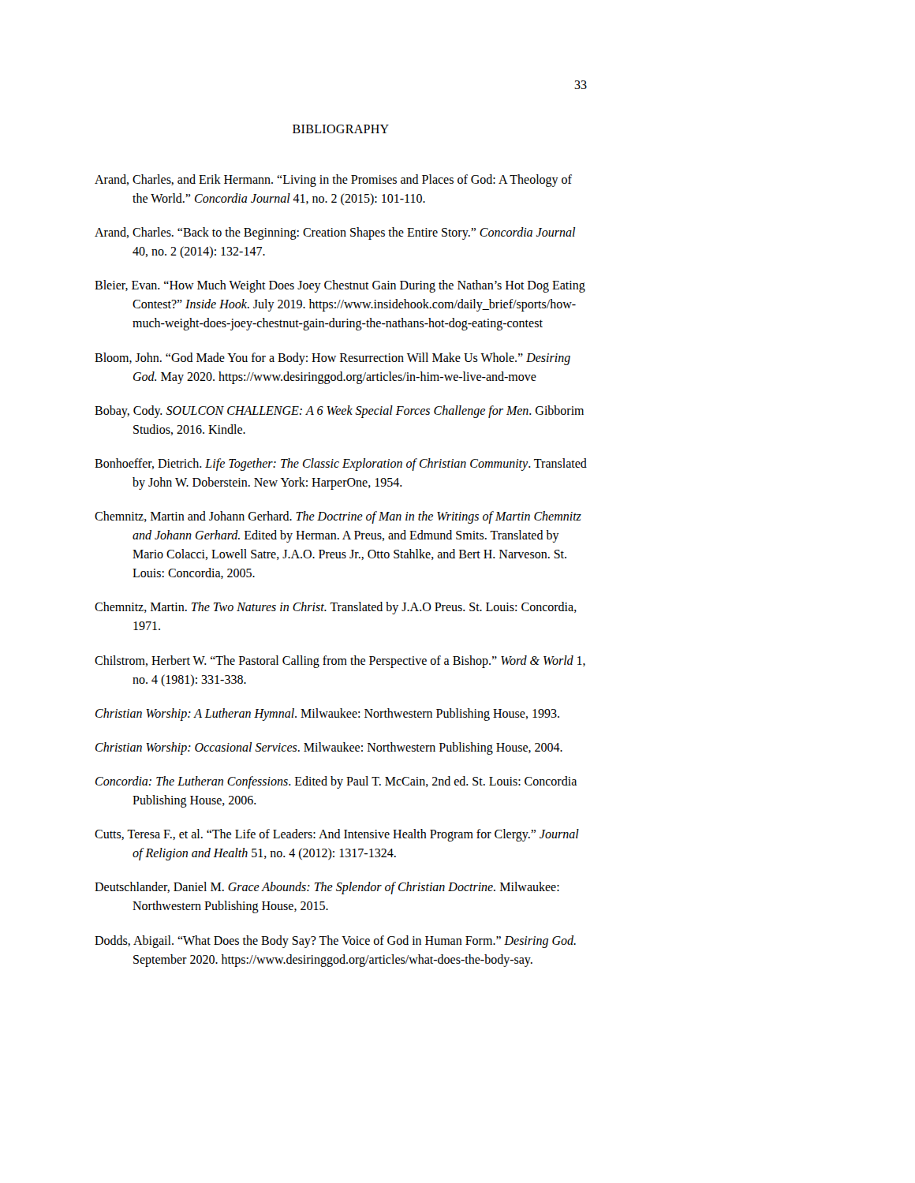33
BIBLIOGRAPHY
Arand, Charles, and Erik Hermann. “Living in the Promises and Places of God: A Theology of the World.” Concordia Journal 41, no. 2 (2015): 101-110.
Arand, Charles. “Back to the Beginning: Creation Shapes the Entire Story.” Concordia Journal 40, no. 2 (2014): 132-147.
Bleier, Evan. “How Much Weight Does Joey Chestnut Gain During the Nathan’s Hot Dog Eating Contest?” Inside Hook. July 2019. https://www.insidehook.com/daily_brief/sports/how-much-weight-does-joey-chestnut-gain-during-the-nathans-hot-dog-eating-contest
Bloom, John. “God Made You for a Body: How Resurrection Will Make Us Whole.” Desiring God. May 2020. https://www.desiringgod.org/articles/in-him-we-live-and-move
Bobay, Cody. SOULCON CHALLENGE: A 6 Week Special Forces Challenge for Men. Gibborim Studios, 2016. Kindle.
Bonhoeffer, Dietrich. Life Together: The Classic Exploration of Christian Community. Translated by John W. Doberstein. New York: HarperOne, 1954.
Chemnitz, Martin and Johann Gerhard. The Doctrine of Man in the Writings of Martin Chemnitz and Johann Gerhard. Edited by Herman. A Preus, and Edmund Smits. Translated by Mario Colacci, Lowell Satre, J.A.O. Preus Jr., Otto Stahlke, and Bert H. Narveson. St. Louis: Concordia, 2005.
Chemnitz, Martin. The Two Natures in Christ. Translated by J.A.O Preus. St. Louis: Concordia, 1971.
Chilstrom, Herbert W. “The Pastoral Calling from the Perspective of a Bishop.” Word & World 1, no. 4 (1981): 331-338.
Christian Worship: A Lutheran Hymnal. Milwaukee: Northwestern Publishing House, 1993.
Christian Worship: Occasional Services. Milwaukee: Northwestern Publishing House, 2004.
Concordia: The Lutheran Confessions. Edited by Paul T. McCain, 2nd ed. St. Louis: Concordia Publishing House, 2006.
Cutts, Teresa F., et al. “The Life of Leaders: And Intensive Health Program for Clergy.” Journal of Religion and Health 51, no. 4 (2012): 1317-1324.
Deutschlander, Daniel M. Grace Abounds: The Splendor of Christian Doctrine. Milwaukee: Northwestern Publishing House, 2015.
Dodds, Abigail. “What Does the Body Say? The Voice of God in Human Form.” Desiring God. September 2020. https://www.desiringgod.org/articles/what-does-the-body-say.